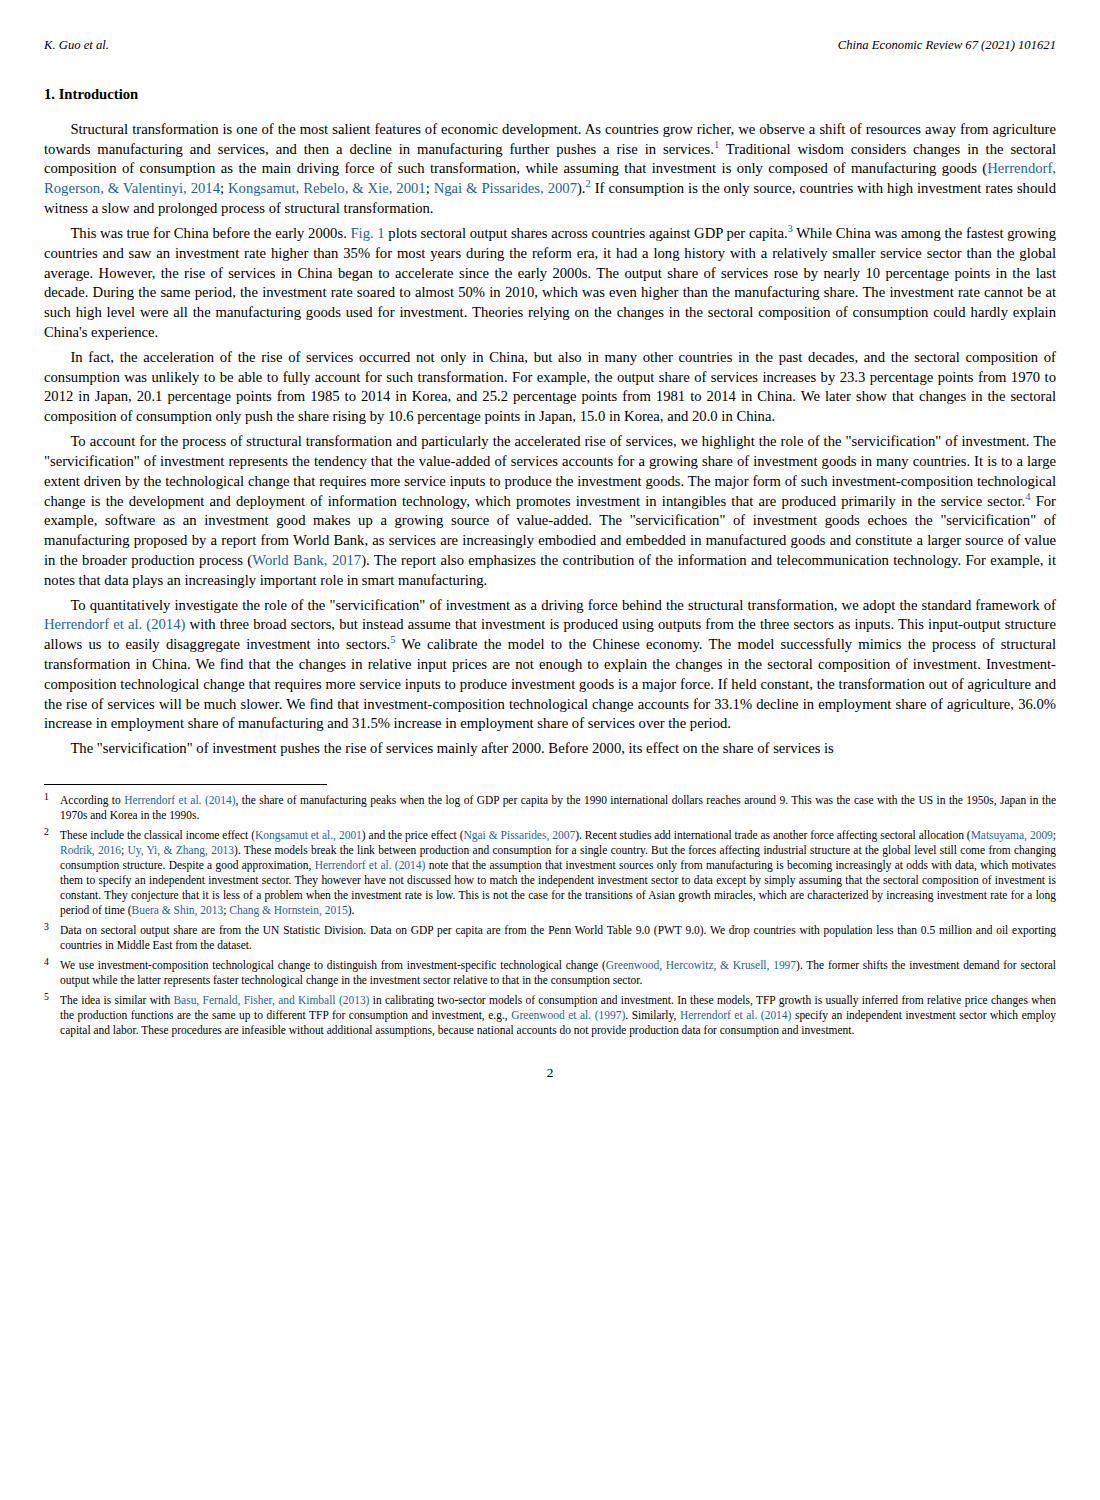K. Guo et al. China Economic Review 67 (2021) 101621
1. Introduction
Structural transformation is one of the most salient features of economic development. As countries grow richer, we observe a shift of resources away from agriculture towards manufacturing and services, and then a decline in manufacturing further pushes a rise in services.1 Traditional wisdom considers changes in the sectoral composition of consumption as the main driving force of such transformation, while assuming that investment is only composed of manufacturing goods (Herrendorf, Rogerson, & Valentinyi, 2014; Kongsamut, Rebelo, & Xie, 2001; Ngai & Pissarides, 2007).2 If consumption is the only source, countries with high investment rates should witness a slow and prolonged process of structural transformation.
This was true for China before the early 2000s. Fig. 1 plots sectoral output shares across countries against GDP per capita.3 While China was among the fastest growing countries and saw an investment rate higher than 35% for most years during the reform era, it had a long history with a relatively smaller service sector than the global average. However, the rise of services in China began to accelerate since the early 2000s. The output share of services rose by nearly 10 percentage points in the last decade. During the same period, the investment rate soared to almost 50% in 2010, which was even higher than the manufacturing share. The investment rate cannot be at such high level were all the manufacturing goods used for investment. Theories relying on the changes in the sectoral composition of consumption could hardly explain China's experience.
In fact, the acceleration of the rise of services occurred not only in China, but also in many other countries in the past decades, and the sectoral composition of consumption was unlikely to be able to fully account for such transformation. For example, the output share of services increases by 23.3 percentage points from 1970 to 2012 in Japan, 20.1 percentage points from 1985 to 2014 in Korea, and 25.2 percentage points from 1981 to 2014 in China. We later show that changes in the sectoral composition of consumption only push the share rising by 10.6 percentage points in Japan, 15.0 in Korea, and 20.0 in China.
To account for the process of structural transformation and particularly the accelerated rise of services, we highlight the role of the "servicification" of investment. The "servicification" of investment represents the tendency that the value-added of services accounts for a growing share of investment goods in many countries. It is to a large extent driven by the technological change that requires more service inputs to produce the investment goods. The major form of such investment-composition technological change is the development and deployment of information technology, which promotes investment in intangibles that are produced primarily in the service sector.4 For example, software as an investment good makes up a growing source of value-added. The "servicification" of investment goods echoes the "servicification" of manufacturing proposed by a report from World Bank, as services are increasingly embodied and embedded in manufactured goods and constitute a larger source of value in the broader production process (World Bank, 2017). The report also emphasizes the contribution of the information and telecommunication technology. For example, it notes that data plays an increasingly important role in smart manufacturing.
To quantitatively investigate the role of the "servicification" of investment as a driving force behind the structural transformation, we adopt the standard framework of Herrendorf et al. (2014) with three broad sectors, but instead assume that investment is produced using outputs from the three sectors as inputs. This input-output structure allows us to easily disaggregate investment into sectors.5 We calibrate the model to the Chinese economy. The model successfully mimics the process of structural transformation in China. We find that the changes in relative input prices are not enough to explain the changes in the sectoral composition of investment. Investment-composition technological change that requires more service inputs to produce investment goods is a major force. If held constant, the transformation out of agriculture and the rise of services will be much slower. We find that investment-composition technological change accounts for 33.1% decline in employment share of agriculture, 36.0% increase in employment share of manufacturing and 31.5% increase in employment share of services over the period.
The "servicification" of investment pushes the rise of services mainly after 2000. Before 2000, its effect on the share of services is
1 According to Herrendorf et al. (2014), the share of manufacturing peaks when the log of GDP per capita by the 1990 international dollars reaches around 9. This was the case with the US in the 1950s, Japan in the 1970s and Korea in the 1990s.
2 These include the classical income effect (Kongsamut et al., 2001) and the price effect (Ngai & Pissarides, 2007). Recent studies add international trade as another force affecting sectoral allocation (Matsuyama, 2009; Rodrik, 2016; Uy, Yi, & Zhang, 2013). These models break the link between production and consumption for a single country. But the forces affecting industrial structure at the global level still come from changing consumption structure. Despite a good approximation, Herrendorf et al. (2014) note that the assumption that investment sources only from manufacturing is becoming increasingly at odds with data, which motivates them to specify an independent investment sector. They however have not discussed how to match the independent investment sector to data except by simply assuming that the sectoral composition of investment is constant. They conjecture that it is less of a problem when the investment rate is low. This is not the case for the transitions of Asian growth miracles, which are characterized by increasing investment rate for a long period of time (Buera & Shin, 2013; Chang & Hornstein, 2015).
3 Data on sectoral output share are from the UN Statistic Division. Data on GDP per capita are from the Penn World Table 9.0 (PWT 9.0). We drop countries with population less than 0.5 million and oil exporting countries in Middle East from the dataset.
4 We use investment-composition technological change to distinguish from investment-specific technological change (Greenwood, Hercowitz, & Krusell, 1997). The former shifts the investment demand for sectoral output while the latter represents faster technological change in the investment sector relative to that in the consumption sector.
5 The idea is similar with Basu, Fernald, Fisher, and Kimball (2013) in calibrating two-sector models of consumption and investment. In these models, TFP growth is usually inferred from relative price changes when the production functions are the same up to different TFP for consumption and investment, e.g., Greenwood et al. (1997). Similarly, Herrendorf et al. (2014) specify an independent investment sector which employ capital and labor. These procedures are infeasible without additional assumptions, because national accounts do not provide production data for consumption and investment.
2